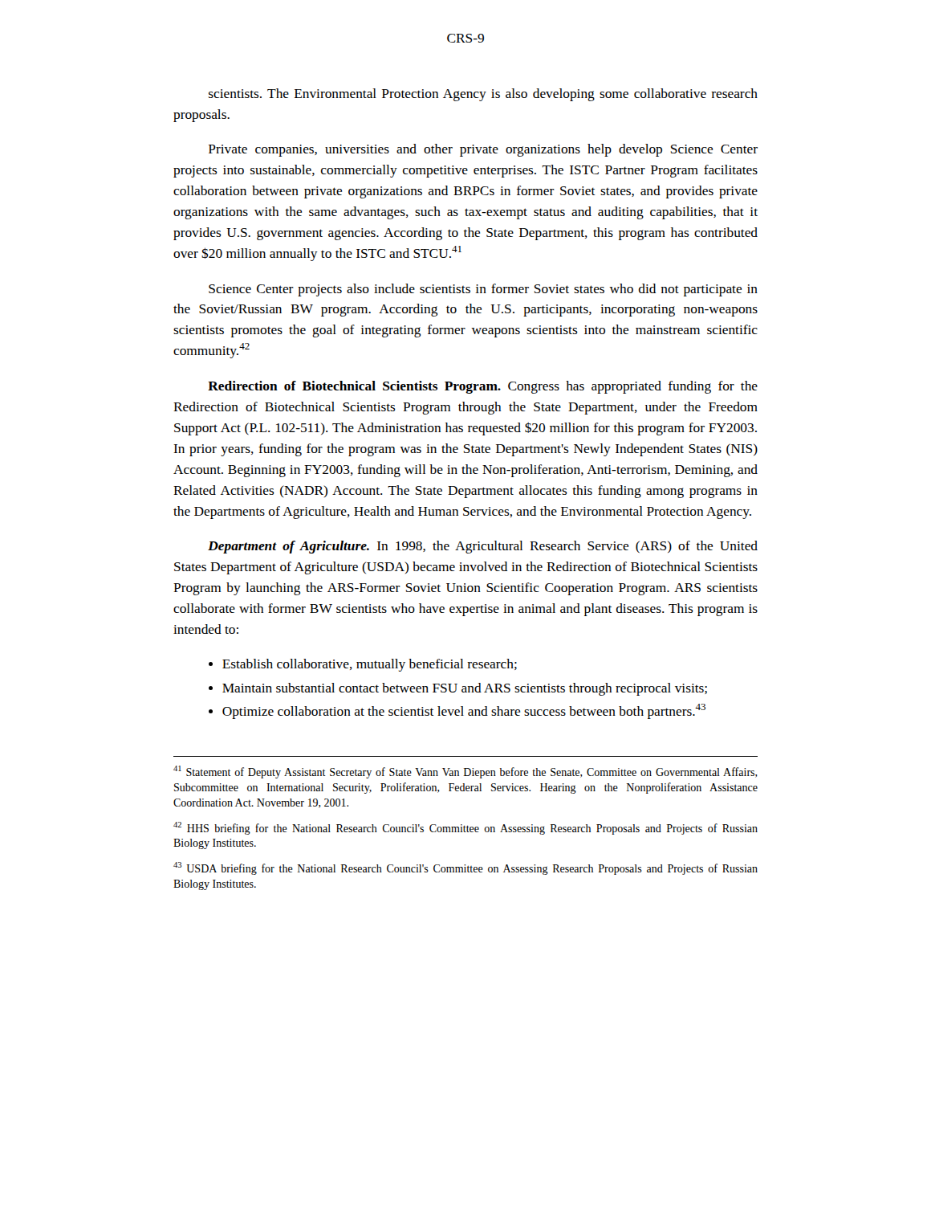CRS-9
scientists. The Environmental Protection Agency is also developing some collaborative research proposals.
Private companies, universities and other private organizations help develop Science Center projects into sustainable, commercially competitive enterprises. The ISTC Partner Program facilitates collaboration between private organizations and BRPCs in former Soviet states, and provides private organizations with the same advantages, such as tax-exempt status and auditing capabilities, that it provides U.S. government agencies. According to the State Department, this program has contributed over $20 million annually to the ISTC and STCU.41
Science Center projects also include scientists in former Soviet states who did not participate in the Soviet/Russian BW program. According to the U.S. participants, incorporating non-weapons scientists promotes the goal of integrating former weapons scientists into the mainstream scientific community.42
Redirection of Biotechnical Scientists Program. Congress has appropriated funding for the Redirection of Biotechnical Scientists Program through the State Department, under the Freedom Support Act (P.L. 102-511). The Administration has requested $20 million for this program for FY2003. In prior years, funding for the program was in the State Department's Newly Independent States (NIS) Account. Beginning in FY2003, funding will be in the Non-proliferation, Anti-terrorism, Demining, and Related Activities (NADR) Account. The State Department allocates this funding among programs in the Departments of Agriculture, Health and Human Services, and the Environmental Protection Agency.
Department of Agriculture. In 1998, the Agricultural Research Service (ARS) of the United States Department of Agriculture (USDA) became involved in the Redirection of Biotechnical Scientists Program by launching the ARS-Former Soviet Union Scientific Cooperation Program. ARS scientists collaborate with former BW scientists who have expertise in animal and plant diseases. This program is intended to:
Establish collaborative, mutually beneficial research;
Maintain substantial contact between FSU and ARS scientists through reciprocal visits;
Optimize collaboration at the scientist level and share success between both partners.43
41 Statement of Deputy Assistant Secretary of State Vann Van Diepen before the Senate, Committee on Governmental Affairs, Subcommittee on International Security, Proliferation, Federal Services. Hearing on the Nonproliferation Assistance Coordination Act. November 19, 2001.
42 HHS briefing for the National Research Council's Committee on Assessing Research Proposals and Projects of Russian Biology Institutes.
43 USDA briefing for the National Research Council's Committee on Assessing Research Proposals and Projects of Russian Biology Institutes.